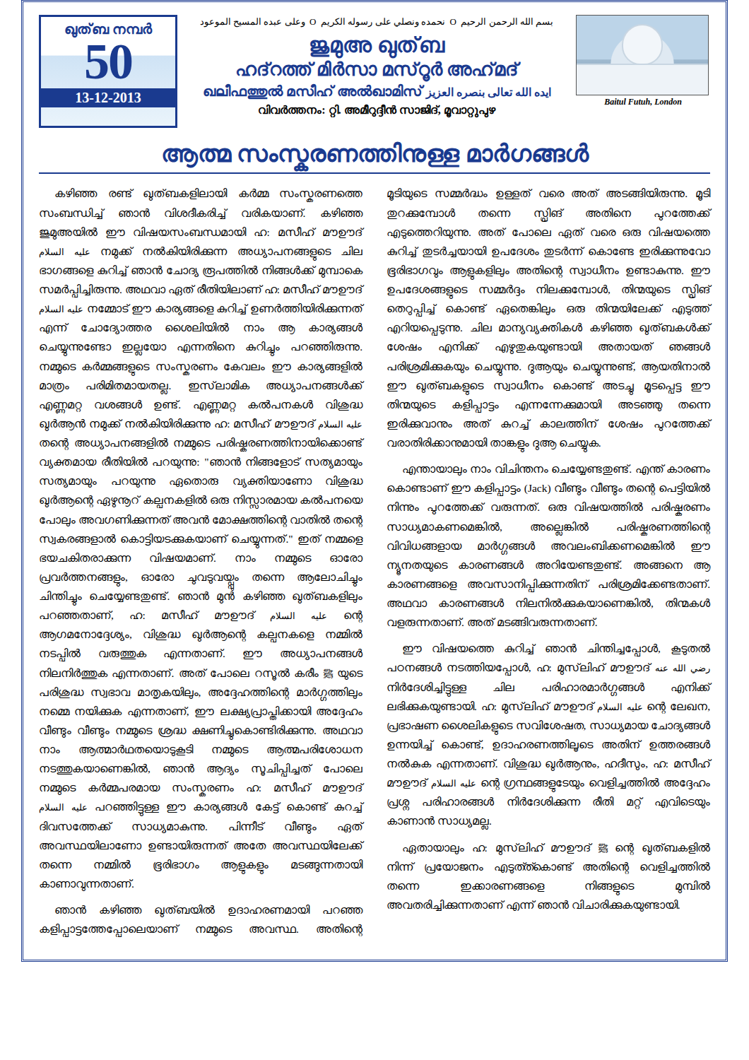ഖുത്‌ബ നമ്പർ
50
13-12-2013
بسم الله الرحمن الرحيم O نحمده ونصلي على رسوله الكريم O وعلى عبده المسيح الموعود
ജുമുഅ ഖുത്‌ബ
ഹദ്‌റത്ത് മിർസാ മസ്‌റൂർ അഹ്‌മദ്
ഖലീഫത്തുൽ മസീഹ് അൽഖാമിസ് ايده الله تعالى بنصره العزيز
വിവർത്തനം: റ്റി. അമീറുദ്ദീൻ സാജിദ്, മൂവാറ്റുപുഴ
Baitul Futuh, London
ആത്മ സംസ്കരണത്തിനുള്ള മാർഗങ്ങൾ
കഴിഞ്ഞ രണ്ട് ഖുത്‌ബകളിലായി കർമ്മ സംസ്കരണത്തെ സംബന്ധിച്ച് ഞാൻ വിശദീകരിച്ച് വരികയാണ്. കഴിഞ്ഞ ജുമുഅയിൽ ഈ വിഷയസംബന്ധമായി ഹ: മസീഹ് മൗഊദ് عليه السلام നമുക്ക് നൽകിയിരിക്കുന്ന അധ്യാപനങ്ങളുടെ ചില ഭാഗങ്ങളെ കുറിച്ച് ഞാൻ ചോദ്യ രൂപത്തിൽ നിങ്ങൾക്ക് മുമ്പാകെ സമർപ്പിച്ചിരുന്നു. അഥവാ ഏത് രീതിയിലാണ് ഹ: മസീഹ് മൗഊദ് عليه السلام നമ്മോട് ഈ കാര്യങ്ങളെ കുറിച്ച് ഉണർത്തിയിരിക്കുന്നത് എന്ന് ചോദ്യോത്തര ശൈലിയിൽ നാം ആ കാര്യങ്ങൾ ചെയ്യുന്നുണ്ടോ ഇല്ലയോ എന്നതിനെ കുറിച്ചും പറഞ്ഞിരുന്നു. നമ്മുടെ കർമ്മങ്ങളുടെ സംസ്കരണം കേവലം ഈ കാര്യങ്ങളിൽ മാത്രം പരിമിതമായതല്ല. ഇസ്‌ലാമിക അധ്യാപനങ്ങൾക്ക് എണ്ണമറ്റ വശങ്ങൾ ഉണ്ട്. എണ്ണമറ്റ കൽപനകൾ വിശുദ്ധ ഖുർആൻ നമുക്ക് നൽകിയിരിക്കുന്നു ഹ: മസീഹ് മൗഊദ് عليه السلام തന്റെ അധ്യാപനങ്ങളിൽ നമ്മുടെ പരിഷ്കരണത്തിനായിക്കൊണ്ട് വ്യക്തമായ രീതിയിൽ പറയുന്നു: "ഞാൻ നിങ്ങളോട് സത്യമായും സത്യമായും പറയുന്നു ഏതൊരു വ്യക്തിയാണോ വിശുദ്ധ ഖുർആന്റെ ഏഴുനൂറ് കല്പനകളിൽ ഒരു നിസ്സാരമായ കൽപനയെ പോലും അവഗണിക്കുന്നത് അവൻ മോക്ഷത്തിന്റെ വാതിൽ തന്റെ സ്വകരങ്ങളാൽ കൊട്ടിയടക്കുകയാണ് ചെയ്യുന്നത്." ഇത് നമ്മളെ ഭയചകിതരാക്കുന്ന വിഷയമാണ്. നാം നമ്മുടെ ഓരോ പ്രവർത്തനങ്ങളും, ഓരോ ചുവടുവയ്പ്പും തന്നെ ആലോചിച്ചും ചിന്തിച്ചും ചെയ്യേണ്ടതുണ്ട്. ഞാൻ മുൻ കഴിഞ്ഞ ഖുത്‌ബകളിലും പറഞ്ഞതാണ്, ഹ: മസീഹ് മൗഊദ് عليه السلام ന്റെ ആഗമനോദ്ദേശ്യം, വിശുദ്ധ ഖുർആന്റെ കല്പനകളെ നമ്മിൽ നടപ്പിൽ വരുത്തുക എന്നതാണ്. ഈ അധ്യാപനങ്ങൾ നിലനിർത്തുക എന്നതാണ്. അത് പോലെ റസൂൽ കരീം ﷺ യുടെ പരിശുദ്ധ സ്വഭാവ മാതൃകയിലും, അദ്ദേഹത്തിന്റെ മാർഗ്ഗത്തിലും നമ്മെ നയിക്കുക എന്നതാണ്, ഈ ലക്ഷ്യപ്രാപ്തിക്കായി അദ്ദേഹം വീണ്ടും വീണ്ടും നമ്മുടെ ശ്രദ്ധ ക്ഷണിച്ചുകൊണ്ടിരിക്കുന്നു. അഥവാ നാം ആത്മാർഥതയൊടുകൂടി നമ്മുടെ ആത്മപരിശോധന നടത്തുകയാണെങ്കിൽ, ഞാൻ ആദ്യം സൂചിപ്പിച്ചത് പോലെ നമ്മുടെ കർമ്മപരമായ സംസ്കരണം ഹ: മസീഹ് മൗഊദ് عليه السلام പറഞ്ഞിട്ടുള്ള ഈ കാര്യങ്ങൾ കേട്ട് കൊണ്ട് കുറച്ച് ദിവസത്തേക്ക് സാധ്യമാകുന്നു. പിന്നീട് വീണ്ടും ഏത് അവസ്ഥയിലാണോ ഉണ്ടായിരുന്നത് അതേ അവസ്ഥയിലേക്ക് തന്നെ നമ്മിൽ ഭൂരിഭാഗം ആളുകളും മടങ്ങുന്നതായി കാണാവുന്നതാണ്.
ഞാൻ കഴിഞ്ഞ ഖുത്‌ബയിൽ ഉദാഹരണമായി പറഞ്ഞ കളിപ്പാട്ടത്തേപ്പോലെയാണ് നമ്മുടെ അവസ്ഥ. അതിന്റെ മൂടിയുടെ സമ്മർദ്ധം ഉള്ളത് വരെ അത് അടങ്ങിയിരുന്നു. മൂടി തുറക്കുമ്പോൾ തന്നെ സ്പ്രിങ് അതിനെ പുറത്തേക്ക് എടുത്തെറിയുന്നു. അത് പോലെ ഏത് വരെ ഒരു വിഷയത്തെ കുറിച്ച് തുടർച്ചയായി ഉപദേശം തുടർന്ന് കൊണ്ടേ ഇരിക്കുന്നുവോ ഭൂരിഭാഗവും ആളുകളിലും അതിന്റെ സ്വാധീനം ഉണ്ടാകുന്നു. ഈ ഉപദേശങ്ങളുടെ സമ്മർദ്ദം നിലക്കുമ്പോൾ, തിന്മയുടെ സ്പ്രിങ് തെറുപ്പിച്ച് കൊണ്ട് ഏതെങ്കിലും ഒരു തിന്മയിലേക്ക് എടുത്ത് എറിയപ്പെടുന്നു. ചില മാന്യവ്യക്തികൾ കഴിഞ്ഞ ഖുത്‌ബകൾക്ക് ശേഷം എനിക്ക് എഴുതുകയുണ്ടായി അതായത് ഞങ്ങൾ പരിശ്രമിക്കുകയും ചെയ്യുന്നു. ദുആയും ചെയ്യുന്നുണ്ട്, ആയതിനാൽ ഈ ഖുത്‌ബകളുടെ സ്വാധീനം കൊണ്ട് അടച്ചു മൂടപ്പെട്ട ഈ തിന്മയുടെ കളിപ്പാട്ടം എന്നന്നേക്കുമായി അടഞ്ഞു തന്നെ ഇരിക്കുവാനും അത് കുറച്ച് കാലത്തിന് ശേഷം പുറത്തേക്ക് വരാതിരിക്കാനുമായി താങ്കളും ദുആ ചെയ്യുക.
എന്തായാലും നാം വിചിന്തനം ചെയ്യേണ്ടതുണ്ട്. എന്ത് കാരണം കൊണ്ടാണ് ഈ കളിപ്പാട്ടം (Jack) വീണ്ടും വീണ്ടും തന്റെ പെട്ടിയിൽ നിന്നും പുറത്തേക്ക് വരുന്നത്. ഒരു വിഷയത്തിൽ പരിഷ്കരണം സാധ്യമാകണമെങ്കിൽ, അല്ലെങ്കിൽ പരിഷ്കരണത്തിന്റെ വിവിധങ്ങളായ മാർഗ്ഗങ്ങൾ അവലംബിക്കണമെങ്കിൽ ഈ ന്യൂനതയുടെ കാരണങ്ങൾ അറിയേണ്ടതുണ്ട്. അങ്ങനെ ആ കാരണങ്ങളെ അവസാനിപ്പിക്കുന്നതിന് പരിശ്രമിക്കേണ്ടതാണ്. അഥവാ കാരണങ്ങൾ നിലനിൽക്കുകയാണെങ്കിൽ, തിന്മകൾ വളരുന്നതാണ്. അത് മടങ്ങിവരുന്നതാണ്.
ഈ വിഷയത്തെ കുറിച്ച് ഞാൻ ചിന്തിച്ചപ്പോൾ, കൂടുതൽ പഠനങ്ങൾ നടത്തിയപ്പോൾ, ഹ: മുസ്‌ലിഹ് മൗഊദ് رضي الله عنه നിർദേശിച്ചിട്ടുള്ള ചില പരിഹാരമാർഗ്ഗങ്ങൾ എനിക്ക് ലഭിക്കുകയുണ്ടായി. ഹ: മുസ്‌ലിഹ് മൗഊദ് عليه السلام ന്റെ ലേഖന, പ്രഭാഷണ ശൈലികളുടെ സവിശേഷത, സാധ്യമായ ചോദ്യങ്ങൾ ഉന്നയിച്ച് കൊണ്ട്, ഉദാഹരണത്തിലൂടെ അതിന് ഉത്തരങ്ങൾ നൽകുക എന്നതാണ്. വിശുദ്ധ ഖുർആനും, ഹദീസും, ഹ: മസീഹ് മൗഊദ് عليه السلام ന്റെ ഗ്രന്ഥങ്ങളുടേയും വെളിച്ചത്തിൽ അദ്ദേഹം പ്രശ്ന പരിഹാരങ്ങൾ നിർദേശിക്കുന്ന രീതി മറ്റ് എവിടെയും കാണാൻ സാധ്യമല്ല.
ഏതായാലും ഹ: മുസ്‌ലിഹ് മൗഊദ് ﷺ ന്റെ ഖുത്‌ബകളിൽ നിന്ന് പ്രയോജനം എടുത്ത്കൊണ്ട് അതിന്റെ വെളിച്ചത്തിൽ തന്നെ ഇക്കാരണങ്ങളെ നിങ്ങളുടെ മുമ്പിൽ അവതരിച്ചിക്കുന്നതാണ് എന്ന് ഞാൻ വിചാരിക്കുകയുണ്ടായി.